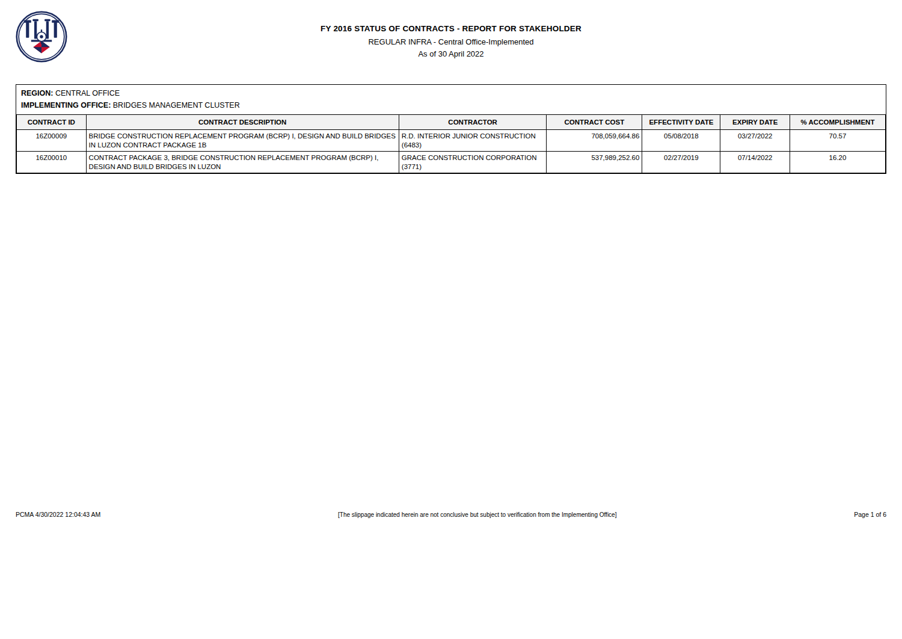FY 2016 STATUS OF CONTRACTS - REPORT FOR STAKEHOLDER
REGULAR INFRA - Central Office-Implemented
As of 30 April 2022
REGION: CENTRAL OFFICE
IMPLEMENTING OFFICE: BRIDGES MANAGEMENT CLUSTER
| CONTRACT ID | CONTRACT DESCRIPTION | CONTRACTOR | CONTRACT COST | EFFECTIVITY DATE | EXPIRY DATE | % ACCOMPLISHMENT |
| --- | --- | --- | --- | --- | --- | --- |
| 16Z00009 | BRIDGE CONSTRUCTION REPLACEMENT PROGRAM (BCRP) I, DESIGN AND BUILD BRIDGES IN LUZON CONTRACT PACKAGE 1B | R.D. INTERIOR JUNIOR CONSTRUCTION (6483) | 708,059,664.86 | 05/08/2018 | 03/27/2022 | 70.57 |
| 16Z00010 | CONTRACT PACKAGE 3, BRIDGE CONSTRUCTION REPLACEMENT PROGRAM (BCRP) I, DESIGN AND BUILD BRIDGES IN LUZON | GRACE CONSTRUCTION CORPORATION (3771) | 537,989,252.60 | 02/27/2019 | 07/14/2022 | 16.20 |
PCMA 4/30/2022 12:04:43 AM
[The slippage indicated herein are not conclusive but subject to verification from the Implementing Office]
Page 1 of 6